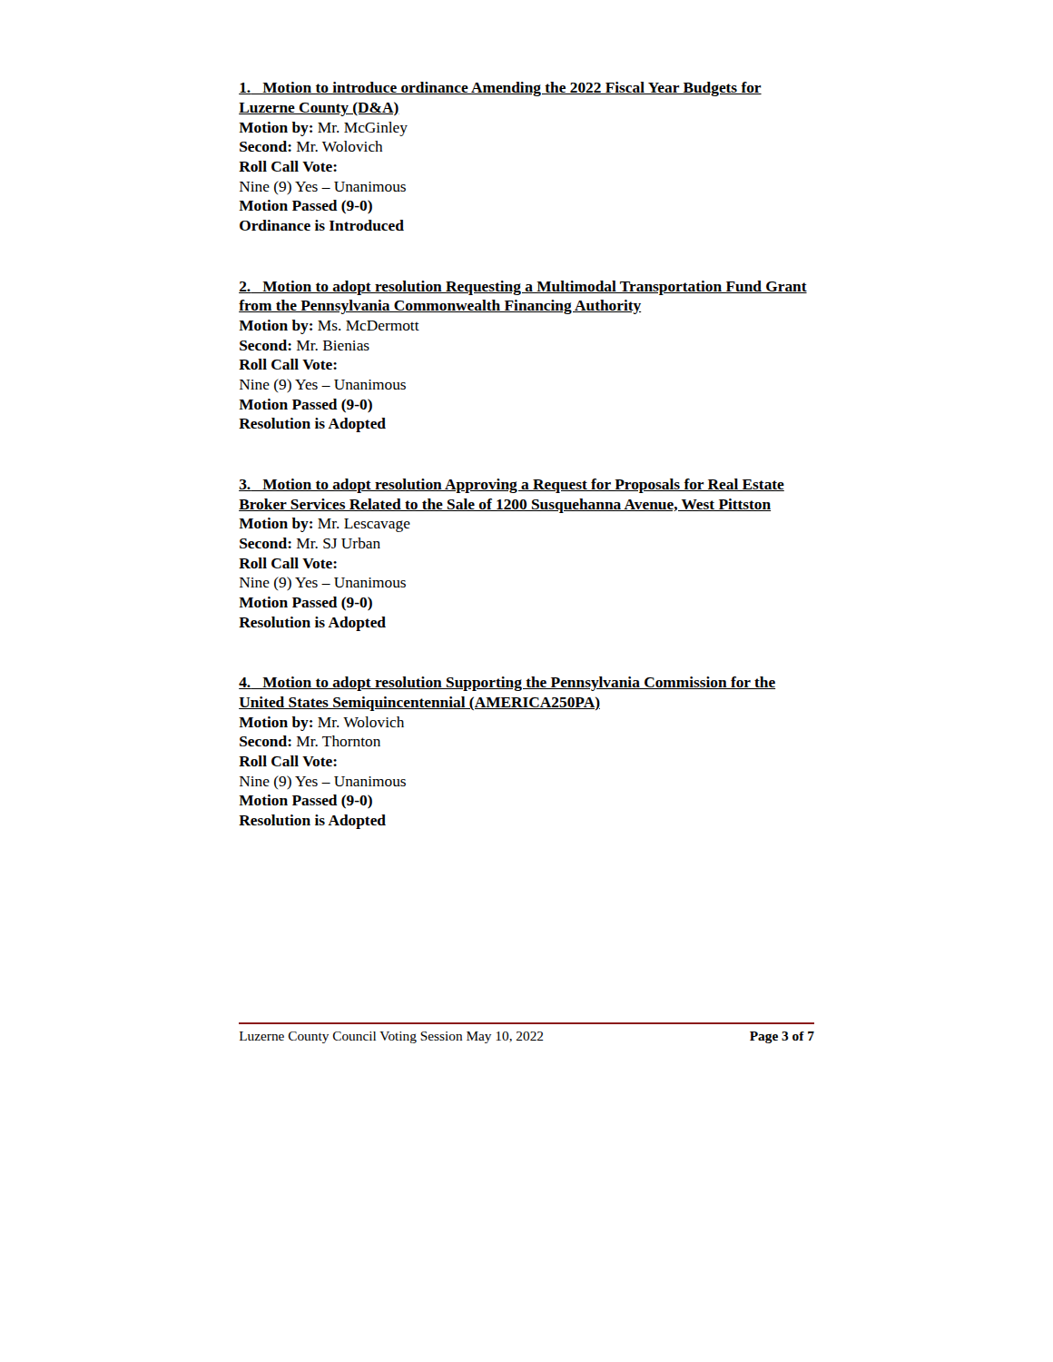1. Motion to introduce ordinance Amending the 2022 Fiscal Year Budgets for Luzerne County (D&A)
Motion by: Mr. McGinley
Second: Mr. Wolovich
Roll Call Vote:
Nine (9) Yes – Unanimous
Motion Passed (9-0)
Ordinance is Introduced
2. Motion to adopt resolution Requesting a Multimodal Transportation Fund Grant from the Pennsylvania Commonwealth Financing Authority
Motion by: Ms. McDermott
Second: Mr. Bienias
Roll Call Vote:
Nine (9) Yes – Unanimous
Motion Passed (9-0)
Resolution is Adopted
3. Motion to adopt resolution Approving a Request for Proposals for Real Estate Broker Services Related to the Sale of 1200 Susquehanna Avenue, West Pittston
Motion by: Mr. Lescavage
Second: Mr. SJ Urban
Roll Call Vote:
Nine (9) Yes – Unanimous
Motion Passed (9-0)
Resolution is Adopted
4. Motion to adopt resolution Supporting the Pennsylvania Commission for the United States Semiquincentennial (AMERICA250PA)
Motion by: Mr. Wolovich
Second: Mr. Thornton
Roll Call Vote:
Nine (9) Yes – Unanimous
Motion Passed (9-0)
Resolution is Adopted
Luzerne County Council Voting Session May 10, 2022
Page 3 of 7